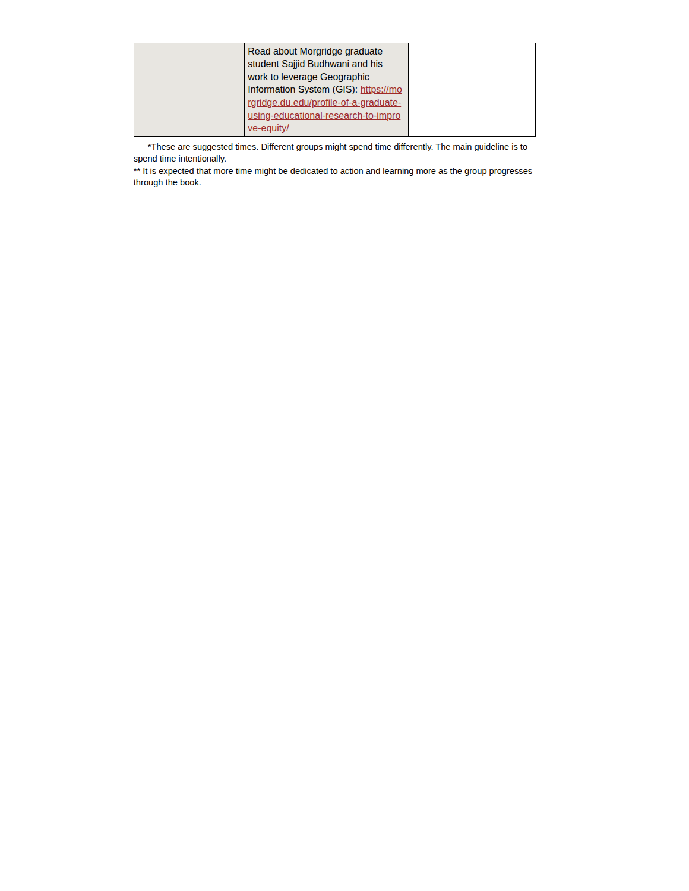| | | Read about Morgridge graduate student Sajjid Budhwani and his work to leverage Geographic Information System (GIS): https://morgridge.du.edu/profile-of-a-graduate-using-educational-research-to-improve-equity/ | |
*These are suggested times. Different groups might spend time differently. The main guideline is to spend time intentionally.
** It is expected that more time might be dedicated to action and learning more as the group progresses through the book.